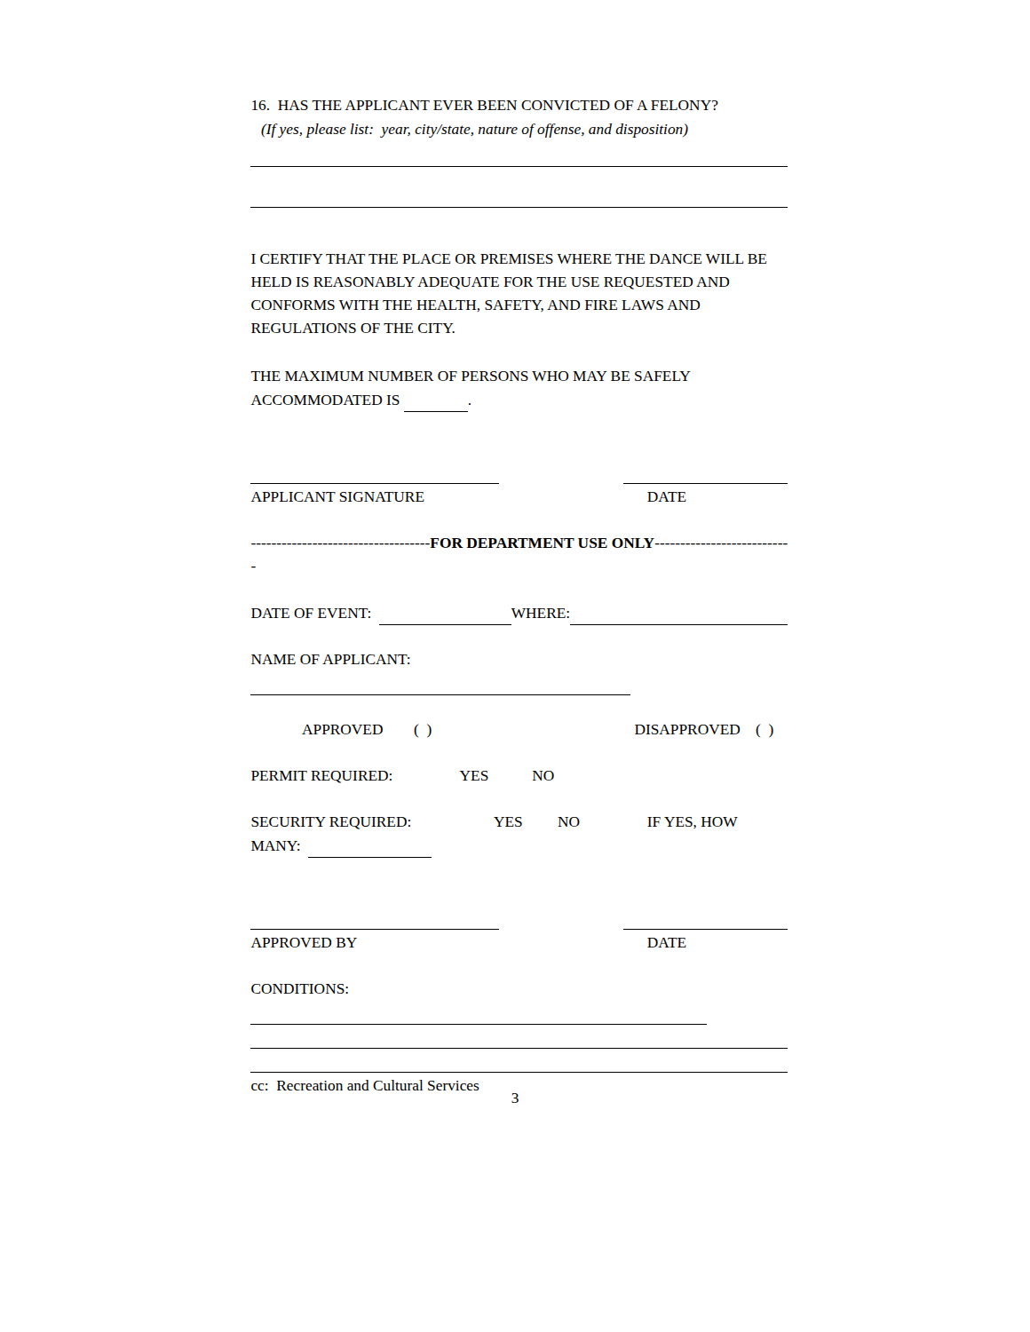16. Has the applicant ever been convicted of a felony?
(If yes, please list: year, city/state, nature of offense, and disposition)
I certify that the place or premises where the dance will be held is reasonably adequate for the use requested and conforms with the health, safety, and fire laws and regulations of the city.
The maximum number of persons who may be safely accommodated is .
Applicant Signature
Date
-----------------------------------For Department Use Only---------------------------
Date of event: Where:
Name of applicant:
Approved ( )
Disapproved ( )
Permit required: Yes No
Security required: Yes No If yes, how many:
Approved By
Date
Conditions:
cc: Recreation and Cultural Services
3